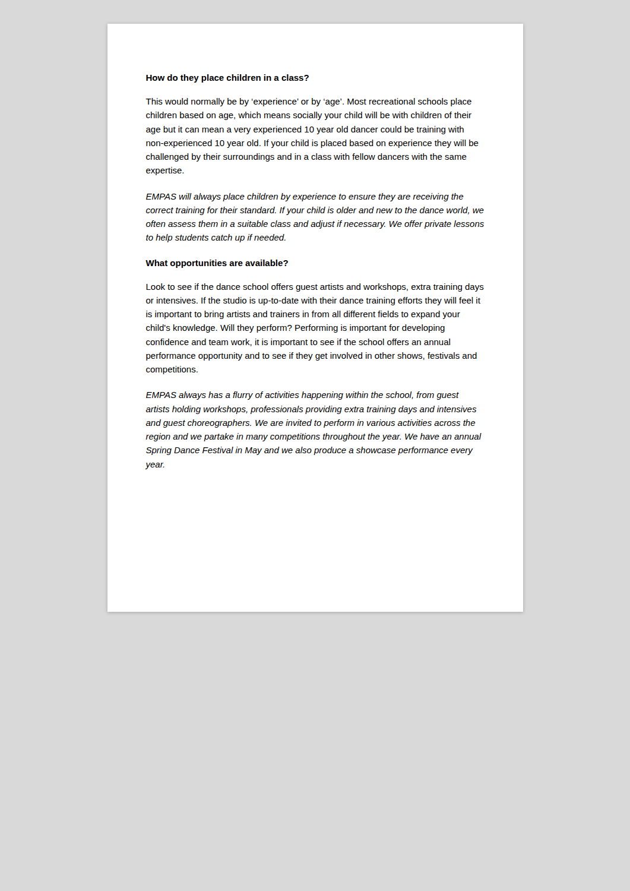How do they place children in a class?
This would normally be by ‘experience’ or by ‘age’. Most recreational schools place children based on age, which means socially your child will be with children of their age but it can mean a very experienced 10 year old dancer could be training with non-experienced 10 year old. If your child is placed based on experience they will be challenged by their surroundings and in a class with fellow dancers with the same expertise.
EMPAS will always place children by experience to ensure they are receiving the correct training for their standard. If your child is older and new to the dance world, we often assess them in a suitable class and adjust if necessary. We offer private lessons to help students catch up if needed.
What opportunities are available?
Look to see if the dance school offers guest artists and workshops, extra training days or intensives. If the studio is up-to-date with their dance training efforts they will feel it is important to bring artists and trainers in from all different fields to expand your child's knowledge. Will they perform? Performing is important for developing confidence and team work, it is important to see if the school offers an annual performance opportunity and to see if they get involved in other shows, festivals and competitions.
EMPAS always has a flurry of activities happening within the school, from guest artists holding workshops, professionals providing extra training days and intensives and guest choreographers. We are invited to perform in various activities across the region and we partake in many competitions throughout the year. We have an annual Spring Dance Festival in May and we also produce a showcase performance every year.